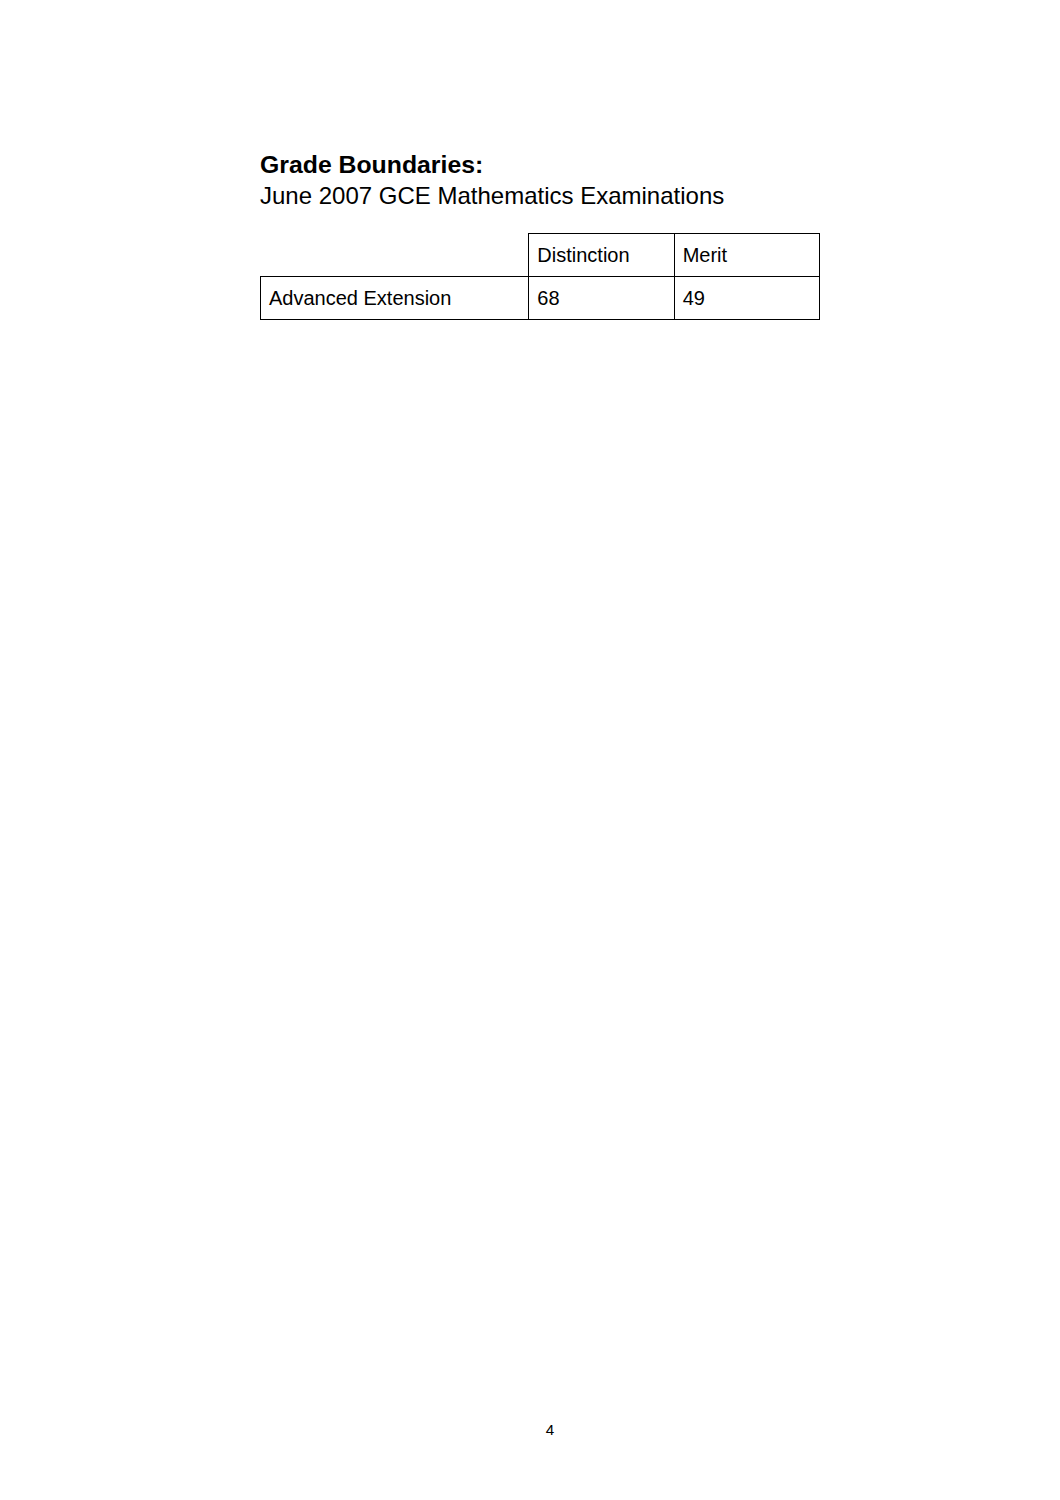Grade Boundaries:
June 2007 GCE Mathematics Examinations
| | Distinction | Merit |
| --- | --- | --- |
| Advanced Extension | 68 | 49 |
4